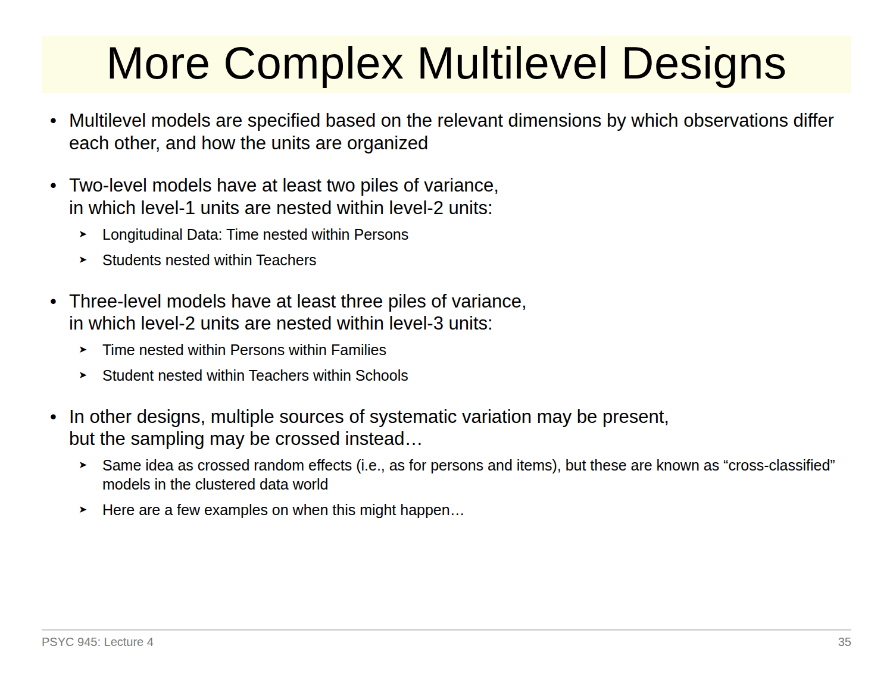More Complex Multilevel Designs
Multilevel models are specified based on the relevant dimensions by which observations differ each other, and how the units are organized
Two-level models have at least two piles of variance, in which level-1 units are nested within level-2 units:
Longitudinal Data: Time nested within Persons
Students nested within Teachers
Three-level models have at least three piles of variance, in which level-2 units are nested within level-3 units:
Time nested within Persons within Families
Student nested within Teachers within Schools
In other designs, multiple sources of systematic variation may be present, but the sampling may be crossed instead…
Same idea as crossed random effects (i.e., as for persons and items), but these are known as “cross-classified” models in the clustered data world
Here are a few examples on when this might happen…
PSYC 945: Lecture 4 35